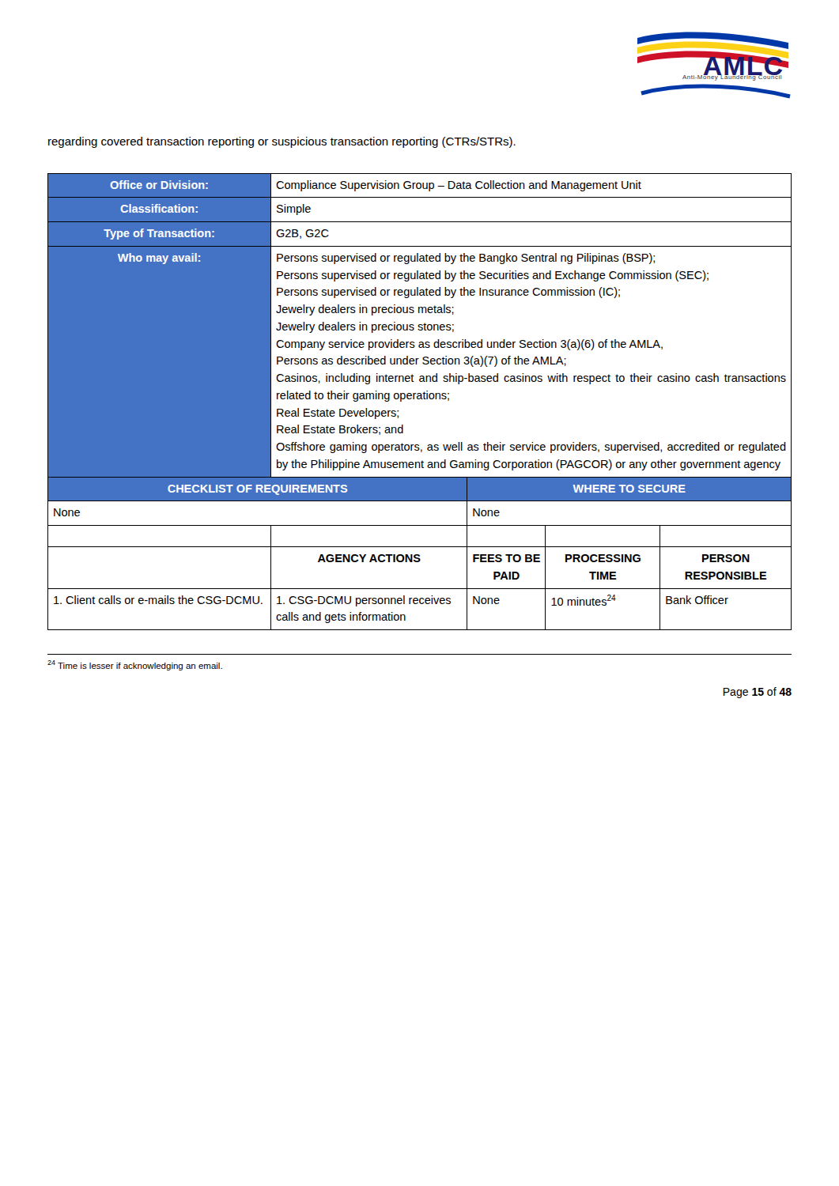AMLC
Anti-Money Laundering Council
regarding covered transaction reporting or suspicious transaction reporting (CTRs/STRs).
| Office or Division: | Compliance Supervision Group – Data Collection and Management Unit |
| Classification: | Simple |
| Type of Transaction: | G2B, G2C |
| Who may avail: | Persons supervised or regulated by the Bangko Sentral ng Pilipinas (BSP); Persons supervised or regulated by the Securities and Exchange Commission (SEC); Persons supervised or regulated by the Insurance Commission (IC); Jewelry dealers in precious metals; Jewelry dealers in precious stones; Company service providers as described under Section 3(a)(6) of the AMLA, Persons as described under Section 3(a)(7) of the AMLA; Casinos, including internet and ship-based casinos with respect to their casino cash transactions related to their gaming operations; Real Estate Developers; Real Estate Brokers; and Osffshore gaming operators, as well as their service providers, supervised, accredited or regulated by the Philippine Amusement and Gaming Corporation (PAGCOR) or any other government agency |
| CHECKLIST OF REQUIREMENTS | WHERE TO SECURE |
| None | None |
| | AGENCY ACTIONS | FEES TO BE PAID | PROCESSING TIME | PERSON RESPONSIBLE |
| 1. Client calls or e-mails the CSG-DCMU. | 1. CSG-DCMU personnel receives calls and gets information | None | 10 minutes 24 | Bank Officer |
24 Time is lesser if acknowledging an email.
Page 15 of 48